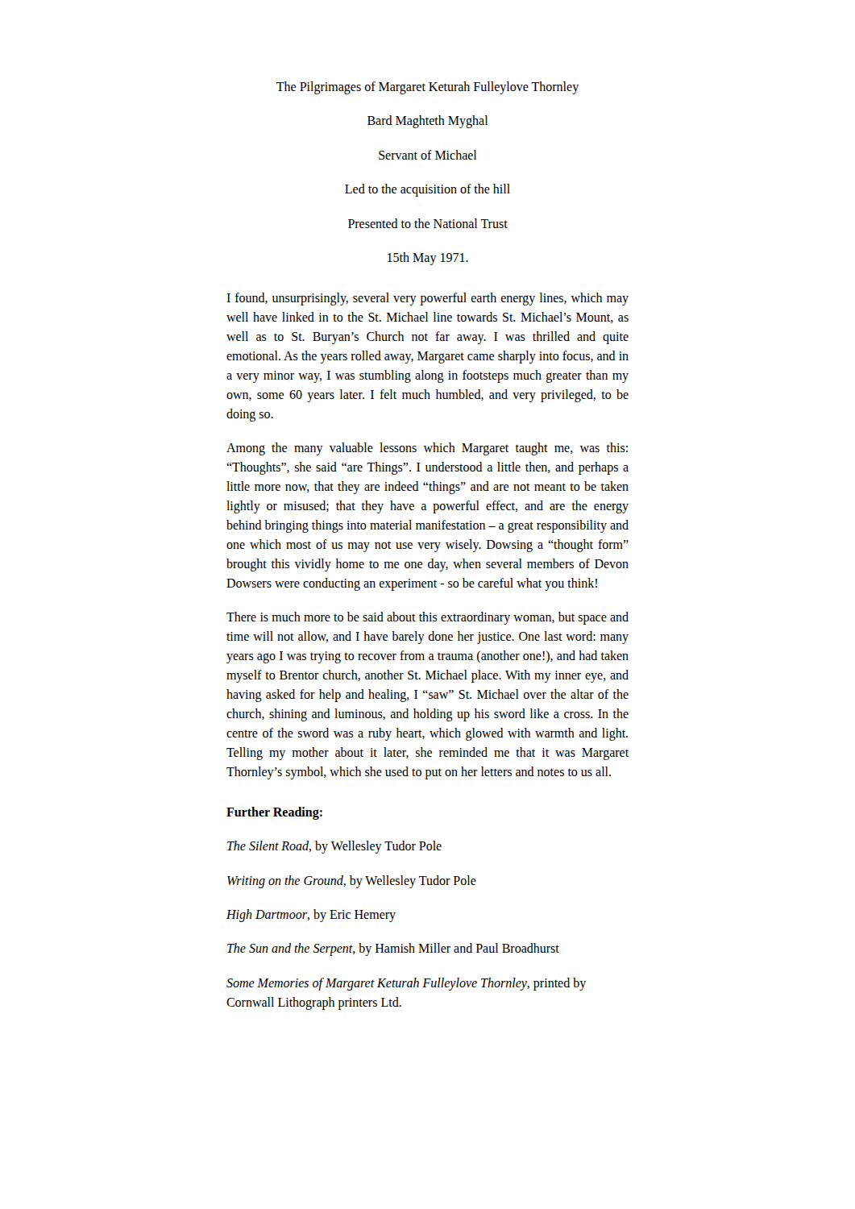The Pilgrimages of Margaret Keturah Fulleylove Thornley
Bard Maghteth Myghal
Servant of Michael
Led to the acquisition of the hill
Presented to the National Trust
15th May 1971.
I found, unsurprisingly, several very powerful earth energy lines, which may well have linked in to the St. Michael line towards St. Michael’s Mount, as well as to St. Buryan’s Church not far away. I was thrilled and quite emotional. As the years rolled away, Margaret came sharply into focus, and in a very minor way, I was stumbling along in footsteps much greater than my own, some 60 years later. I felt much humbled, and very privileged, to be doing so.
Among the many valuable lessons which Margaret taught me, was this: “Thoughts”, she said “are Things”. I understood a little then, and perhaps a little more now, that they are indeed “things” and are not meant to be taken lightly or misused; that they have a powerful effect, and are the energy behind bringing things into material manifestation – a great responsibility and one which most of us may not use very wisely. Dowsing a “thought form” brought this vividly home to me one day, when several members of Devon Dowsers were conducting an experiment - so be careful what you think!
There is much more to be said about this extraordinary woman, but space and time will not allow, and I have barely done her justice. One last word: many years ago I was trying to recover from a trauma (another one!), and had taken myself to Brentor church, another St. Michael place. With my inner eye, and having asked for help and healing, I “saw” St. Michael over the altar of the church, shining and luminous, and holding up his sword like a cross. In the centre of the sword was a ruby heart, which glowed with warmth and light. Telling my mother about it later, she reminded me that it was Margaret Thornley’s symbol, which she used to put on her letters and notes to us all.
Further Reading:
The Silent Road, by Wellesley Tudor Pole
Writing on the Ground, by Wellesley Tudor Pole
High Dartmoor, by Eric Hemery
The Sun and the Serpent, by Hamish Miller and Paul Broadhurst
Some Memories of Margaret Keturah Fulleylove Thornley, printed by Cornwall Lithograph printers Ltd.